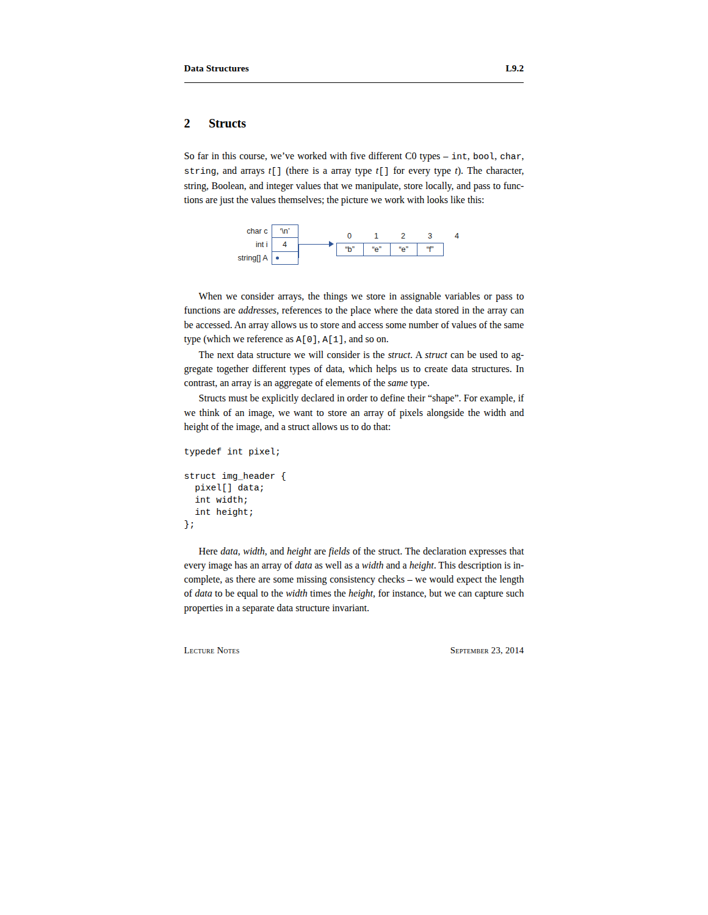Data Structures
L9.2
2 Structs
So far in this course, we’ve worked with five different C0 types – int, bool, char, string, and arrays t[] (there is a array type t[] for every type t). The character, string, Boolean, and integer values that we manipulate, store locally, and pass to functions are just the values themselves; the picture we work with looks like this:
char c
‘\n’
int i
4
string[] A
01234
“b”
“e”
“e”
“f”
When we consider arrays, the things we store in assignable variables or pass to functions are addresses, references to the place where the data stored in the array can be accessed. An array allows us to store and access some number of values of the same type (which we reference as A[0], A[1], and so on.
The next data structure we will consider is the struct. A struct can be used to aggregate together different types of data, which helps us to create data structures. In contrast, an array is an aggregate of elements of the same type.
Structs must be explicitly declared in order to define their “shape”. For example, if we think of an image, we want to store an array of pixels alongside the width and height of the image, and a struct allows us to do that:
typedef int pixel;

struct img_header {
  pixel[] data;
  int width;
  int height;
};
Here data, width, and height are fields of the struct. The declaration expresses that every image has an array of data as well as a width and a height. This description is incomplete, as there are some missing consistency checks – we would expect the length of data to be equal to the width times the height, for instance, but we can capture such properties in a separate data structure invariant.
Lecture Notes
September 23, 2014